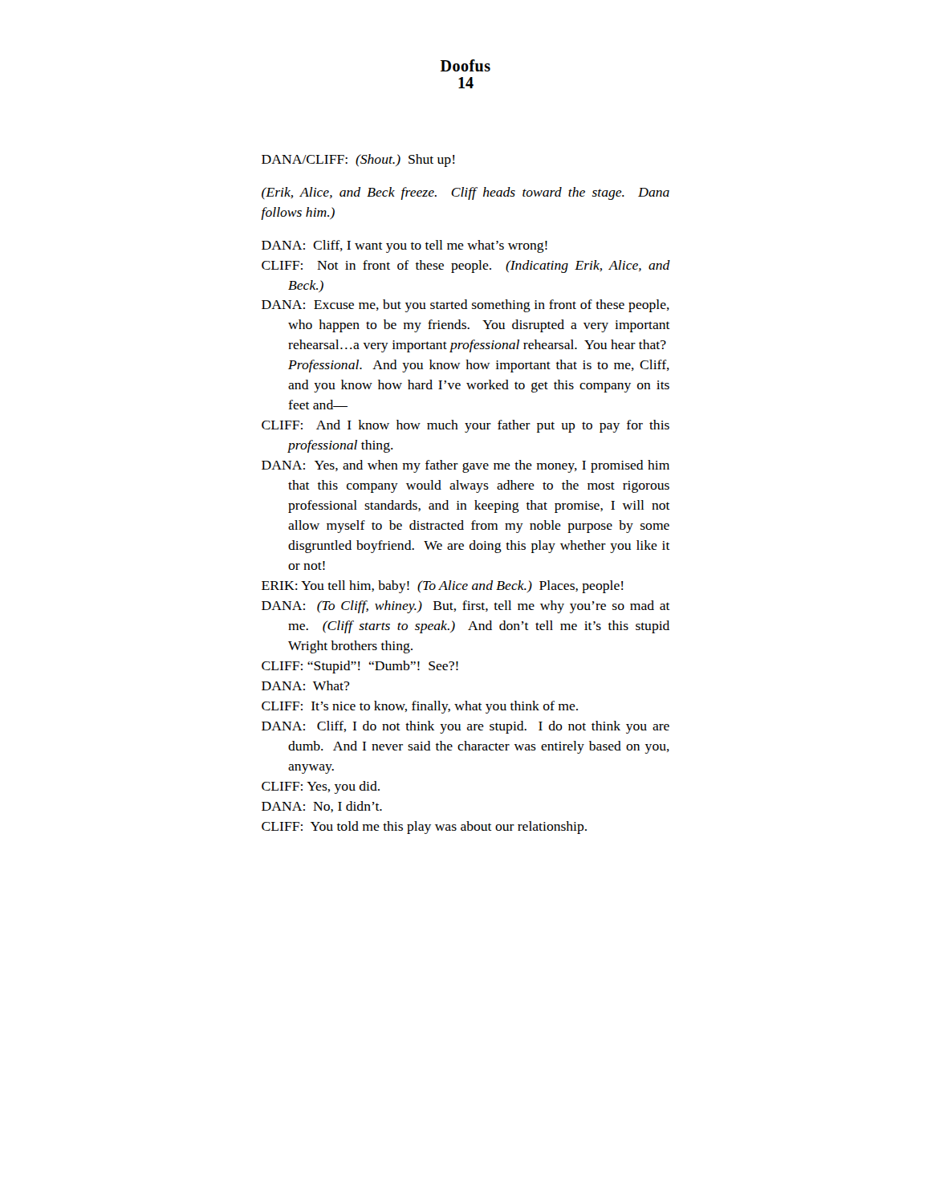Doofus
14
DANA/CLIFF: (Shout.) Shut up!
(Erik, Alice, and Beck freeze. Cliff heads toward the stage. Dana follows him.)
DANA: Cliff, I want you to tell me what’s wrong!
CLIFF: Not in front of these people. (Indicating Erik, Alice, and Beck.)
DANA: Excuse me, but you started something in front of these people, who happen to be my friends. You disrupted a very important rehearsal…a very important professional rehearsal. You hear that? Professional. And you know how important that is to me, Cliff, and you know how hard I’ve worked to get this company on its feet and—
CLIFF: And I know how much your father put up to pay for this professional thing.
DANA: Yes, and when my father gave me the money, I promised him that this company would always adhere to the most rigorous professional standards, and in keeping that promise, I will not allow myself to be distracted from my noble purpose by some disgruntled boyfriend. We are doing this play whether you like it or not!
ERIK: You tell him, baby! (To Alice and Beck.) Places, people!
DANA: (To Cliff, whiney.) But, first, tell me why you’re so mad at me. (Cliff starts to speak.) And don’t tell me it’s this stupid Wright brothers thing.
CLIFF: “Stupid”! “Dumb”! See?!
DANA: What?
CLIFF: It’s nice to know, finally, what you think of me.
DANA: Cliff, I do not think you are stupid. I do not think you are dumb. And I never said the character was entirely based on you, anyway.
CLIFF: Yes, you did.
DANA: No, I didn’t.
CLIFF: You told me this play was about our relationship.